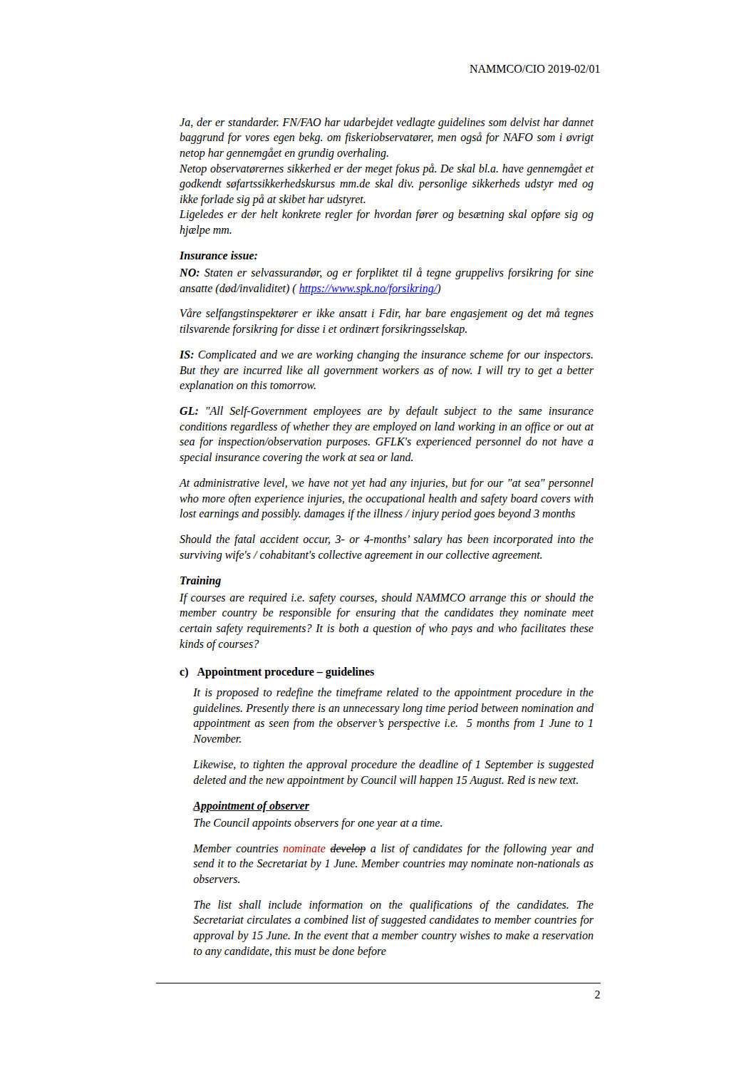NAMMCO/CIO 2019-02/01
Ja, der er standarder. FN/FAO har udarbejdet vedlagte guidelines som delvist har dannet baggrund for vores egen bekg. om fiskeriobservatører, men også for NAFO som i øvrigt netop har gennemgået en grundig overhaling.
Netop observatørernes sikkerhed er der meget fokus på. De skal bl.a. have gennemgået et godkendt søfartssikkerhedskursus mm.de skal div. personlige sikkerheds udstyr med og ikke forlade sig på at skibet har udstyret.
Ligeledes er der helt konkrete regler for hvordan fører og besætning skal opføre sig og hjælpe mm.
Insurance issue:
NO: Staten er selvassurandør, og er forpliktet til å tegne gruppelivs forsikring for sine ansatte (død/invaliditet) ( https://www.spk.no/forsikring/)
Våre selfangstinspektører er ikke ansatt i Fdir, har bare engasjement og det må tegnes tilsvarende forsikring for disse i et ordinært forsikringsselskap.
IS: Complicated and we are working changing the insurance scheme for our inspectors. But they are incurred like all government workers as of now. I will try to get a better explanation on this tomorrow.
GL: "All Self-Government employees are by default subject to the same insurance conditions regardless of whether they are employed on land working in an office or out at sea for inspection/observation purposes. GFLK's experienced personnel do not have a special insurance covering the work at sea or land.
At administrative level, we have not yet had any injuries, but for our "at sea" personnel who more often experience injuries, the occupational health and safety board covers with lost earnings and possibly. damages if the illness / injury period goes beyond 3 months
Should the fatal accident occur, 3- or 4-months’ salary has been incorporated into the surviving wife's / cohabitant's collective agreement in our collective agreement.
Training
If courses are required i.e. safety courses, should NAMMCO arrange this or should the member country be responsible for ensuring that the candidates they nominate meet certain safety requirements? It is both a question of who pays and who facilitates these kinds of courses?
c) Appointment procedure – guidelines
It is proposed to redefine the timeframe related to the appointment procedure in the guidelines. Presently there is an unnecessary long time period between nomination and appointment as seen from the observer’s perspective i.e. 5 months from 1 June to 1 November.
Likewise, to tighten the approval procedure the deadline of 1 September is suggested deleted and the new appointment by Council will happen 15 August. Red is new text.
Appointment of observer
The Council appoints observers for one year at a time.
Member countries nominate develop a list of candidates for the following year and send it to the Secretariat by 1 June. Member countries may nominate non-nationals as observers.
The list shall include information on the qualifications of the candidates. The Secretariat circulates a combined list of suggested candidates to member countries for approval by 15 June. In the event that a member country wishes to make a reservation to any candidate, this must be done before
2